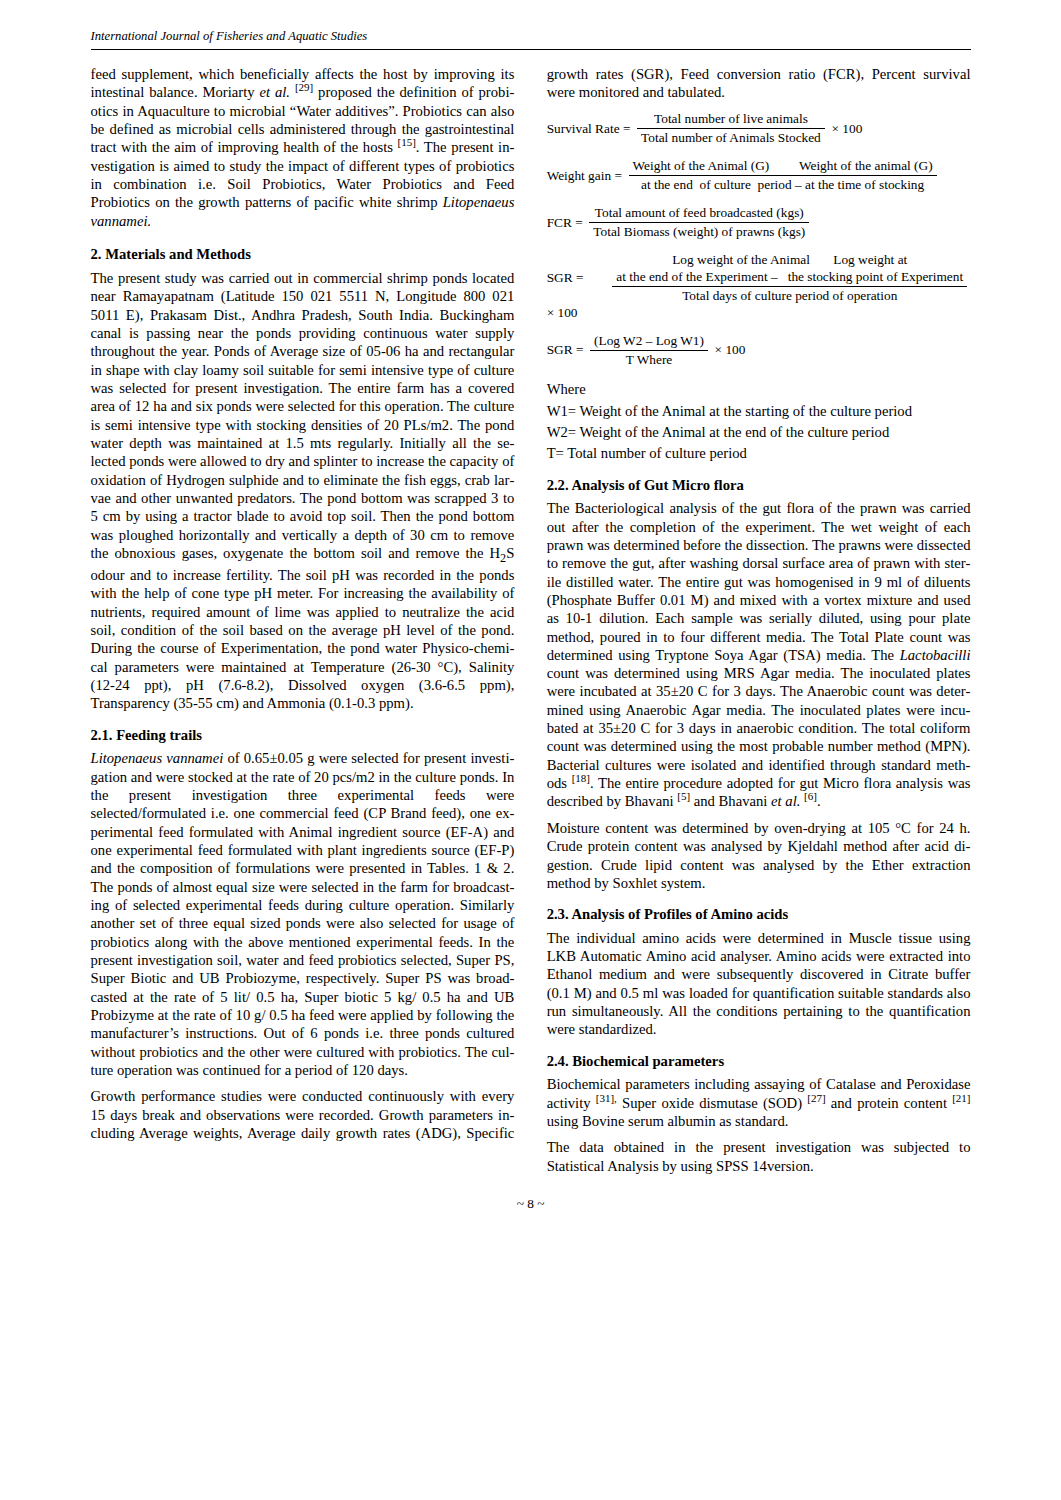International Journal of Fisheries and Aquatic Studies
feed supplement, which beneficially affects the host by improving its intestinal balance. Moriarty et al. [29] proposed the definition of probiotics in Aquaculture to microbial “Water additives”. Probiotics can also be defined as microbial cells administered through the gastrointestinal tract with the aim of improving health of the hosts [15]. The present investigation is aimed to study the impact of different types of probiotics in combination i.e. Soil Probiotics, Water Probiotics and Feed Probiotics on the growth patterns of pacific white shrimp Litopenaeus vannamei.
2. Materials and Methods
The present study was carried out in commercial shrimp ponds located near Ramayapatnam (Latitude 150 021 5511 N, Longitude 800 021 5011 E), Prakasam Dist., Andhra Pradesh, South India. Buckingham canal is passing near the ponds providing continuous water supply throughout the year. Ponds of Average size of 05-06 ha and rectangular in shape with clay loamy soil suitable for semi intensive type of culture was selected for present investigation. The entire farm has a covered area of 12 ha and six ponds were selected for this operation. The culture is semi intensive type with stocking densities of 20 PLs/m2. The pond water depth was maintained at 1.5 mts regularly. Initially all the selected ponds were allowed to dry and splinter to increase the capacity of oxidation of Hydrogen sulphide and to eliminate the fish eggs, crab larvae and other unwanted predators. The pond bottom was scrapped 3 to 5 cm by using a tractor blade to avoid top soil. Then the pond bottom was ploughed horizontally and vertically a depth of 30 cm to remove the obnoxious gases, oxygenate the bottom soil and remove the H2S odour and to increase fertility. The soil pH was recorded in the ponds with the help of cone type pH meter. For increasing the availability of nutrients, required amount of lime was applied to neutralize the acid soil, condition of the soil based on the average pH level of the pond. During the course of Experimentation, the pond water Physico-chemical parameters were maintained at Temperature (26-30 °C), Salinity (12-24 ppt), pH (7.6-8.2), Dissolved oxygen (3.6-6.5 ppm), Transparency (35-55 cm) and Ammonia (0.1-0.3 ppm).
2.1. Feeding trails
Litopenaeus vannamei of 0.65±0.05 g were selected for present investigation and were stocked at the rate of 20 pcs/m2 in the culture ponds. In the present investigation three experimental feeds were selected/formulated i.e. one commercial feed (CP Brand feed), one experimental feed formulated with Animal ingredient source (EF-A) and one experimental feed formulated with plant ingredients source (EF-P) and the composition of formulations were presented in Tables. 1 & 2. The ponds of almost equal size were selected in the farm for broadcasting of selected experimental feeds during culture operation. Similarly another set of three equal sized ponds were also selected for usage of probiotics along with the above mentioned experimental feeds. In the present investigation soil, water and feed probiotics selected, Super PS, Super Biotic and UB Probiozyme, respectively. Super PS was broadcasted at the rate of 5 lit/ 0.5 ha, Super biotic 5 kg/ 0.5 ha and UB Probizyme at the rate of 10 g/ 0.5 ha feed were applied by following the manufacturer’s instructions. Out of 6 ponds i.e. three ponds cultured without probiotics and the other were cultured with probiotics. The culture operation was continued for a period of 120 days.
Growth performance studies were conducted continuously with every 15 days break and observations were recorded. Growth parameters including Average weights, Average daily growth rates (ADG), Specific growth rates (SGR), Feed conversion ratio (FCR), Percent survival were monitored and tabulated.
Survival Rate = Total number of live animals Total number of Animals Stocked × 100
Weight gain = Weight of the Animal (G) Weight of the animal (G) at the end of culture period – at the time of stocking
FCR = Total amount of feed broadcasted (kgs) Total Biomass (weight) of prawns (kgs)
SGR = Log weight of the Animal Log weight at
at the end of the Experiment – the stocking point of Experiment Total days of culture period of operation × 100
SGR = (Log W2 – Log W1) T Where × 100
Where
W1= Weight of the Animal at the starting of the culture period
W2= Weight of the Animal at the end of the culture period
T= Total number of culture period
2.2. Analysis of Gut Micro flora
The Bacteriological analysis of the gut flora of the prawn was carried out after the completion of the experiment. The wet weight of each prawn was determined before the dissection. The prawns were dissected to remove the gut, after washing dorsal surface area of prawn with sterile distilled water. The entire gut was homogenised in 9 ml of diluents (Phosphate Buffer 0.01 M) and mixed with a vortex mixture and used as 10-1 dilution. Each sample was serially diluted, using pour plate method, poured in to four different media. The Total Plate count was determined using Tryptone Soya Agar (TSA) media. The Lactobacilli count was determined using MRS Agar media. The inoculated plates were incubated at 35±20 C for 3 days. The Anaerobic count was determined using Anaerobic Agar media. The inoculated plates were incubated at 35±20 C for 3 days in anaerobic condition. The total coliform count was determined using the most probable number method (MPN). Bacterial cultures were isolated and identified through standard methods [18]. The entire procedure adopted for gut Micro flora analysis was described by Bhavani [5] and Bhavani et al. [6].
Moisture content was determined by oven-drying at 105 °C for 24 h. Crude protein content was analysed by Kjeldahl method after acid digestion. Crude lipid content was analysed by the Ether extraction method by Soxhlet system.
2.3. Analysis of Profiles of Amino acids
The individual amino acids were determined in Muscle tissue using LKB Automatic Amino acid analyser. Amino acids were extracted into Ethanol medium and were subsequently discovered in Citrate buffer (0.1 M) and 0.5 ml was loaded for quantification suitable standards also run simultaneously. All the conditions pertaining to the quantification were standardized.
2.4. Biochemical parameters
Biochemical parameters including assaying of Catalase and Peroxidase activity [31], Super oxide dismutase (SOD) [27] and protein content [21] using Bovine serum albumin as standard.
The data obtained in the present investigation was subjected to Statistical Analysis by using SPSS 14version.
~ 8 ~